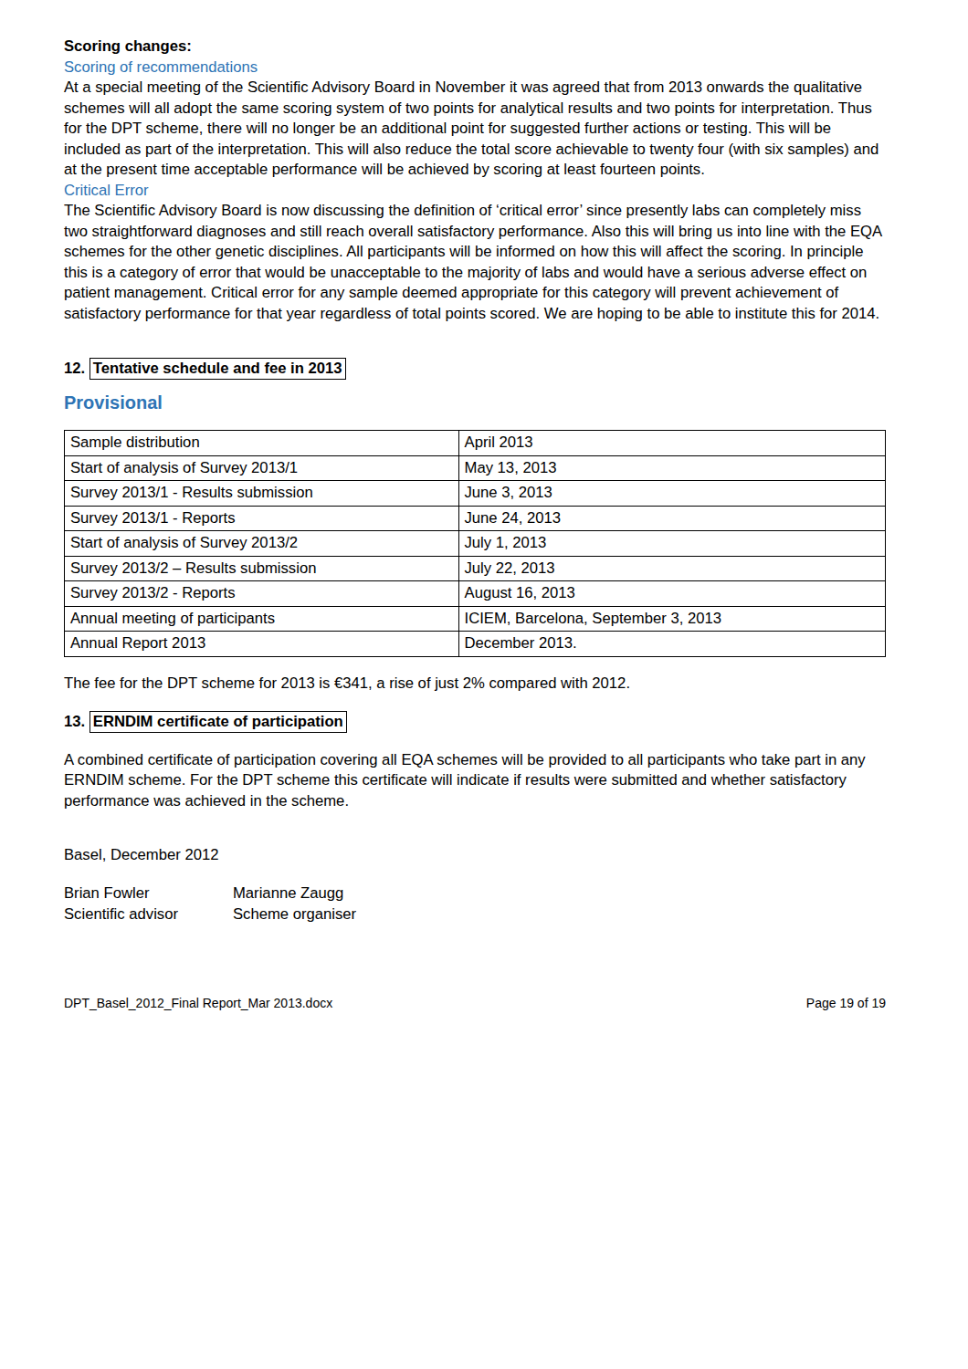Scoring changes:
Scoring of recommendations
At a special meeting of the Scientific Advisory Board in November it was agreed that from 2013 onwards the qualitative schemes will all adopt the same scoring system of two points for analytical results and two points for interpretation. Thus for the DPT scheme, there will no longer be an additional point for suggested further actions or testing. This will be included as part of the interpretation. This will also reduce the total score achievable to twenty four (with six samples) and at the present time acceptable performance will be achieved by scoring at least fourteen points.
Critical Error
The Scientific Advisory Board is now discussing the definition of ‘critical error’ since presently labs can completely miss two straightforward diagnoses and still reach overall satisfactory performance. Also this will bring us into line with the EQA schemes for the other genetic disciplines. All participants will be informed on how this will affect the scoring. In principle this is a category of error that would be unacceptable to the majority of labs and would have a serious adverse effect on patient management. Critical error for any sample deemed appropriate for this category will prevent achievement of satisfactory performance for that year regardless of total points scored. We are hoping to be able to institute this for 2014.
12. Tentative schedule and fee in 2013
Provisional
| Sample distribution | April 2013 |
| Start of analysis of Survey 2013/1 | May 13, 2013 |
| Survey 2013/1 - Results submission | June 3, 2013 |
| Survey 2013/1 - Reports | June 24, 2013 |
| Start of analysis of Survey 2013/2 | July 1, 2013 |
| Survey 2013/2 – Results submission | July 22, 2013 |
| Survey 2013/2 - Reports | August 16, 2013 |
| Annual meeting of participants | ICIEM, Barcelona, September 3, 2013 |
| Annual Report 2013 | December 2013. |
The fee for the DPT scheme for 2013 is €341, a rise of just 2% compared with 2012.
13. ERNDIM certificate of participation
A combined certificate of participation covering all EQA schemes will be provided to all participants who take part in any ERNDIM scheme. For the DPT scheme this certificate will indicate if results were submitted and whether satisfactory performance was achieved in the scheme.
Basel, December 2012
| Brian Fowler | Marianne Zaugg |
| Scientific advisor | Scheme organiser |
DPT_Basel_2012_Final Report_Mar 2013.docx Page 19 of 19